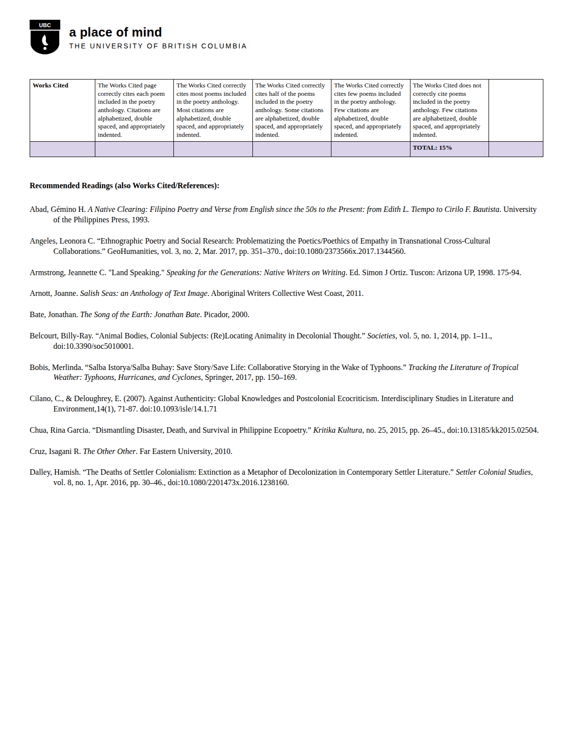UBC
a place of mind
THE UNIVERSITY OF BRITISH COLUMBIA
| Works Cited | The Works Cited page correctly cites each poem included in the poetry anthology. Citations are alphabetized, double spaced, and appropriately indented. | The Works Cited correctly cites most poems included in the poetry anthology. Most citations are alphabetized, double spaced, and appropriately indented. | The Works Cited correctly cites half of the poems included in the poetry anthology. Some citations are alphabetized, double spaced, and appropriately indented. | The Works Cited correctly cites few poems included in the poetry anthology. Few citations are alphabetized, double spaced, and appropriately indented. | The Works Cited does not correctly cite poems included in the poetry anthology. Few citations are alphabetized, double spaced, and appropriately indented. | |
| | | | | | TOTAL: 15% | |
Recommended Readings (also Works Cited/References):
Abad, Gémino H. A Native Clearing: Filipino Poetry and Verse from English since the 50s to the Present: from Edith L. Tiempo to Cirilo F. Bautista. University of the Philippines Press, 1993.
Angeles, Leonora C. “Ethnographic Poetry and Social Research: Problematizing the Poetics/Poethics of Empathy in Transnational Cross-Cultural Collaborations.” GeoHumanities, vol. 3, no. 2, Mar. 2017, pp. 351–370., doi:10.1080/2373566x.2017.1344560.
Armstrong, Jeannette C. "Land Speaking." Speaking for the Generations: Native Writers on Writing. Ed. Simon J Ortiz. Tuscon: Arizona UP, 1998. 175-94.
Arnott, Joanne. Salish Seas: an Anthology of Text Image. Aboriginal Writers Collective West Coast, 2011.
Bate, Jonathan. The Song of the Earth: Jonathan Bate. Picador, 2000.
Belcourt, Billy-Ray. “Animal Bodies, Colonial Subjects: (Re)Locating Animality in Decolonial Thought.” Societies, vol. 5, no. 1, 2014, pp. 1–11., doi:10.3390/soc5010001.
Bobis, Merlinda. “Salba Istorya/Salba Buhay: Save Story/Save Life: Collaborative Storying in the Wake of Typhoons.” Tracking the Literature of Tropical Weather: Typhoons, Hurricanes, and Cyclones, Springer, 2017, pp. 150–169.
Cilano, C., & Deloughrey, E. (2007). Against Authenticity: Global Knowledges and Postcolonial Ecocriticism. Interdisciplinary Studies in Literature and Environment,14(1), 71-87. doi:10.1093/isle/14.1.71
Chua, Rina Garcia. “Dismantling Disaster, Death, and Survival in Philippine Ecopoetry.” Kritika Kultura, no. 25, 2015, pp. 26–45., doi:10.13185/kk2015.02504.
Cruz, Isagani R. The Other Other. Far Eastern University, 2010.
Dalley, Hamish. “The Deaths of Settler Colonialism: Extinction as a Metaphor of Decolonization in Contemporary Settler Literature.” Settler Colonial Studies, vol. 8, no. 1, Apr. 2016, pp. 30–46., doi:10.1080/2201473x.2016.1238160.